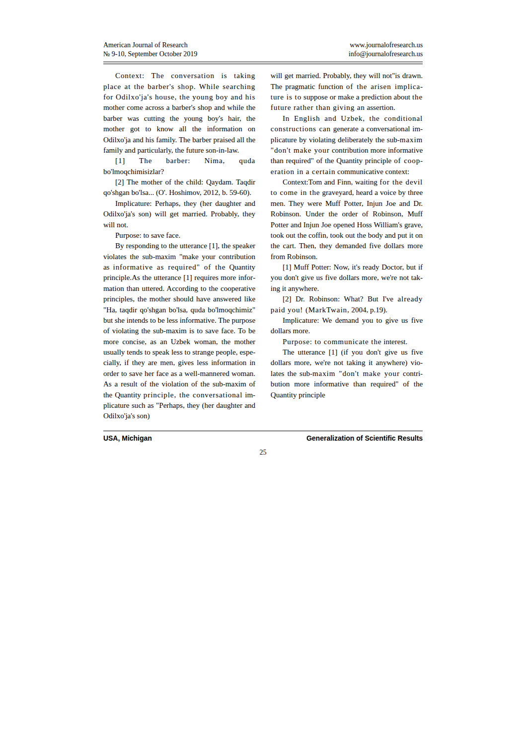American Journal of Research
№ 9-10, September October 2019
www.journalofresearch.us
info@journalofresearch.us
Context: The conversation is taking place at the barber's shop. While searching for Odilxo'ja's house, the young boy and his mother come across a barber's shop and while the barber was cutting the young boy's hair, the mother got to know all the information on Odilxo'ja and his family. The barber praised all the family and particularly, the future son-in-law.
[1] The barber: Nima, quda bo'lmoqchimisizlar?
[2] The mother of the child: Qaydam. Taqdir qo'shgan bo'lsa... (O'. Hoshimov, 2012, b. 59-60).
Implicature: Perhaps, they (her daughter and Odilxo'ja's son) will get married. Probably, they will not.
Purpose: to save face.
By responding to the utterance [1], the speaker violates the sub-maxim "make your contribution as informative as required" of the Quantity principle.As the utterance [1] requires more information than uttered. According to the cooperative principles, the mother should have answered like "Ha, taqdir qo'shgan bo'lsa, quda bo'lmoqchimiz" but she intends to be less informative. The purpose of violating the sub-maxim is to save face. To be more concise, as an Uzbek woman, the mother usually tends to speak less to strange people, especially, if they are men, gives less information in order to save her face as a well-mannered woman. As a result of the violation of the sub-maxim of the Quantity principle, the conversational implicature such as "Perhaps, they (her daughter and Odilxo'ja's son)
will get married. Probably, they will not"is drawn. The pragmatic function of the arisen implicature is to suppose or make a prediction about the future rather than giving an assertion.
In English and Uzbek, the conditional constructions can generate a conversational implicature by violating deliberately the sub-maxim "don't make your contribution more informative than required" of the Quantity principle of cooperation in a certain communicative context:
Context:Tom and Finn, waiting for the devil to come in the graveyard, heard a voice by three men. They were Muff Potter, Injun Joe and Dr. Robinson. Under the order of Robinson, Muff Potter and Injun Joe opened Hoss William's grave, took out the coffin, took out the body and put it on the cart. Then, they demanded five dollars more from Robinson.
[1] Muff Potter: Now, it's ready Doctor, but if you don't give us five dollars more, we're not taking it anywhere.
[2] Dr. Robinson: What? But I've already paid you! (MarkTwain, 2004, p.19).
Implicature: We demand you to give us five dollars more.
Purpose: to communicate the interest.
The utterance [1] (if you don't give us five dollars more, we're not taking it anywhere) violates the sub-maxim "don't make your contribution more informative than required" of the Quantity principle
USA, Michigan
Generalization of Scientific Results
25